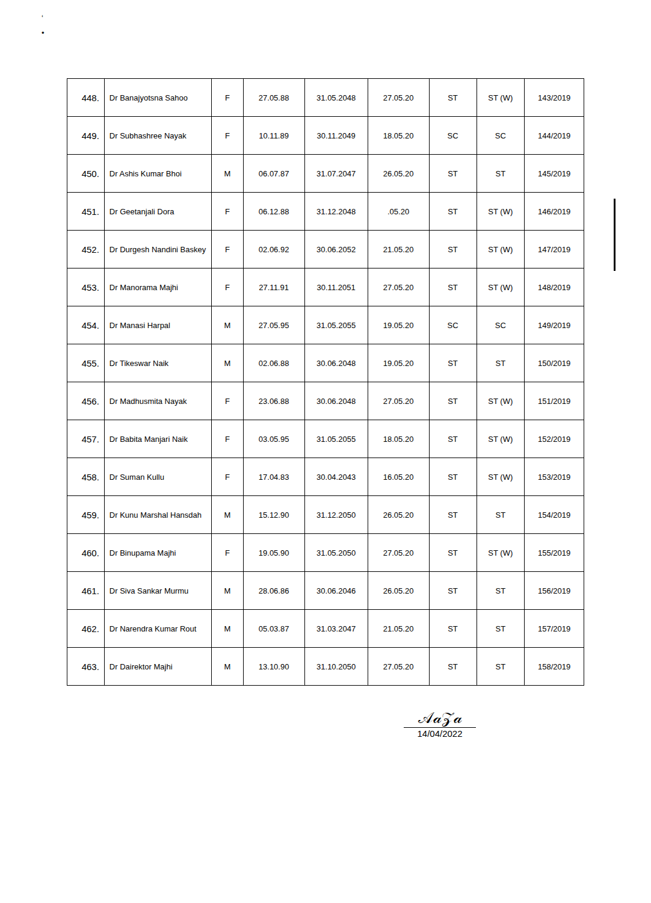‘
•
| 448. | Dr Banajyotsna Sahoo | F | 27.05.88 | 31.05.2048 | 27.05.20 | ST | ST (W) | 143/2019 |
| 449. | Dr Subhashree Nayak | F | 10.11.89 | 30.11.2049 | 18.05.20 | SC | SC | 144/2019 |
| 450. | Dr Ashis Kumar Bhoi | M | 06.07.87 | 31.07.2047 | 26.05.20 | ST | ST | 145/2019 |
| 451. | Dr Geetanjali Dora | F | 06.12.88 | 31.12.2048 | .05.20 | ST | ST (W) | 146/2019 |
| 452. | Dr Durgesh Nandini Baskey | F | 02.06.92 | 30.06.2052 | 21.05.20 | ST | ST (W) | 147/2019 |
| 453. | Dr Manorama Majhi | F | 27.11.91 | 30.11.2051 | 27.05.20 | ST | ST (W) | 148/2019 |
| 454. | Dr Manasi Harpal | M | 27.05.95 | 31.05.2055 | 19.05.20 | SC | SC | 149/2019 |
| 455. | Dr Tikeswar Naik | M | 02.06.88 | 30.06.2048 | 19.05.20 | ST | ST | 150/2019 |
| 456. | Dr Madhusmita Nayak | F | 23.06.88 | 30.06.2048 | 27.05.20 | ST | ST (W) | 151/2019 |
| 457. | Dr Babita Manjari Naik | F | 03.05.95 | 31.05.2055 | 18.05.20 | ST | ST (W) | 152/2019 |
| 458. | Dr Suman Kullu | F | 17.04.83 | 30.04.2043 | 16.05.20 | ST | ST (W) | 153/2019 |
| 459. | Dr Kunu Marshal Hansdah | M | 15.12.90 | 31.12.2050 | 26.05.20 | ST | ST | 154/2019 |
| 460. | Dr Binupama Majhi | F | 19.05.90 | 31.05.2050 | 27.05.20 | ST | ST (W) | 155/2019 |
| 461. | Dr Siva Sankar Murmu | M | 28.06.86 | 30.06.2046 | 26.05.20 | ST | ST | 156/2019 |
| 462. | Dr Narendra Kumar Rout | M | 05.03.87 | 31.03.2047 | 21.05.20 | ST | ST | 157/2019 |
| 463. | Dr Dairektor Majhi | M | 13.10.90 | 31.10.2050 | 27.05.20 | ST | ST | 158/2019 |
𝒜𝒶𝒵𝒶 14/04/2022